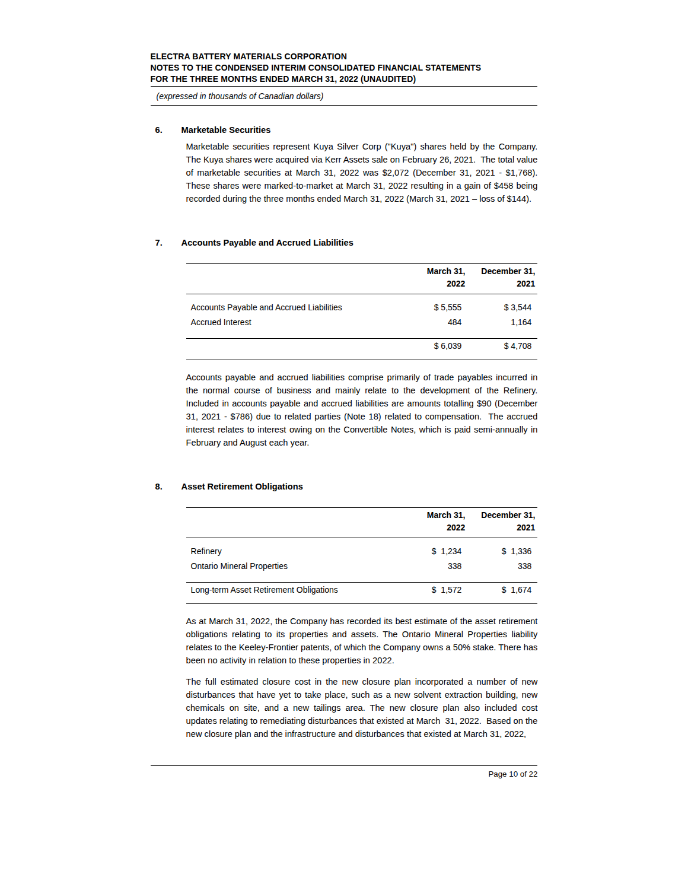ELECTRA BATTERY MATERIALS CORPORATION
NOTES TO THE CONDENSED INTERIM CONSOLIDATED FINANCIAL STATEMENTS
FOR THE THREE MONTHS ENDED MARCH 31, 2022 (UNAUDITED)
(expressed in thousands of Canadian dollars)
6.
Marketable Securities
Marketable securities represent Kuya Silver Corp ("Kuya") shares held by the Company. The Kuya shares were acquired via Kerr Assets sale on February 26, 2021. The total value of marketable securities at March 31, 2022 was $2,072 (December 31, 2021 - $1,768). These shares were marked-to-market at March 31, 2022 resulting in a gain of $458 being recorded during the three months ended March 31, 2022 (March 31, 2021 – loss of $144).
7.
Accounts Payable and Accrued Liabilities
| | March 31, 2022 | December 31, 2021 |
| --- | --- | --- |
| Accounts Payable and Accrued Liabilities | $ 5,555 | $ 3,544 |
| Accrued Interest | 484 | 1,164 |
| | $ 6,039 | $ 4,708 |
Accounts payable and accrued liabilities comprise primarily of trade payables incurred in the normal course of business and mainly relate to the development of the Refinery. Included in accounts payable and accrued liabilities are amounts totalling $90 (December 31, 2021 - $786) due to related parties (Note 18) related to compensation. The accrued interest relates to interest owing on the Convertible Notes, which is paid semi-annually in February and August each year.
8.
Asset Retirement Obligations
| | March 31, 2022 | December 31, 2021 |
| --- | --- | --- |
| Refinery | $ 1,234 | $ 1,336 |
| Ontario Mineral Properties | 338 | 338 |
| Long-term Asset Retirement Obligations | $ 1,572 | $ 1,674 |
As at March 31, 2022, the Company has recorded its best estimate of the asset retirement obligations relating to its properties and assets. The Ontario Mineral Properties liability relates to the Keeley-Frontier patents, of which the Company owns a 50% stake. There has been no activity in relation to these properties in 2022.
The full estimated closure cost in the new closure plan incorporated a number of new disturbances that have yet to take place, such as a new solvent extraction building, new chemicals on site, and a new tailings area. The new closure plan also included cost updates relating to remediating disturbances that existed at March 31, 2022. Based on the new closure plan and the infrastructure and disturbances that existed at March 31, 2022,
Page 10 of 22